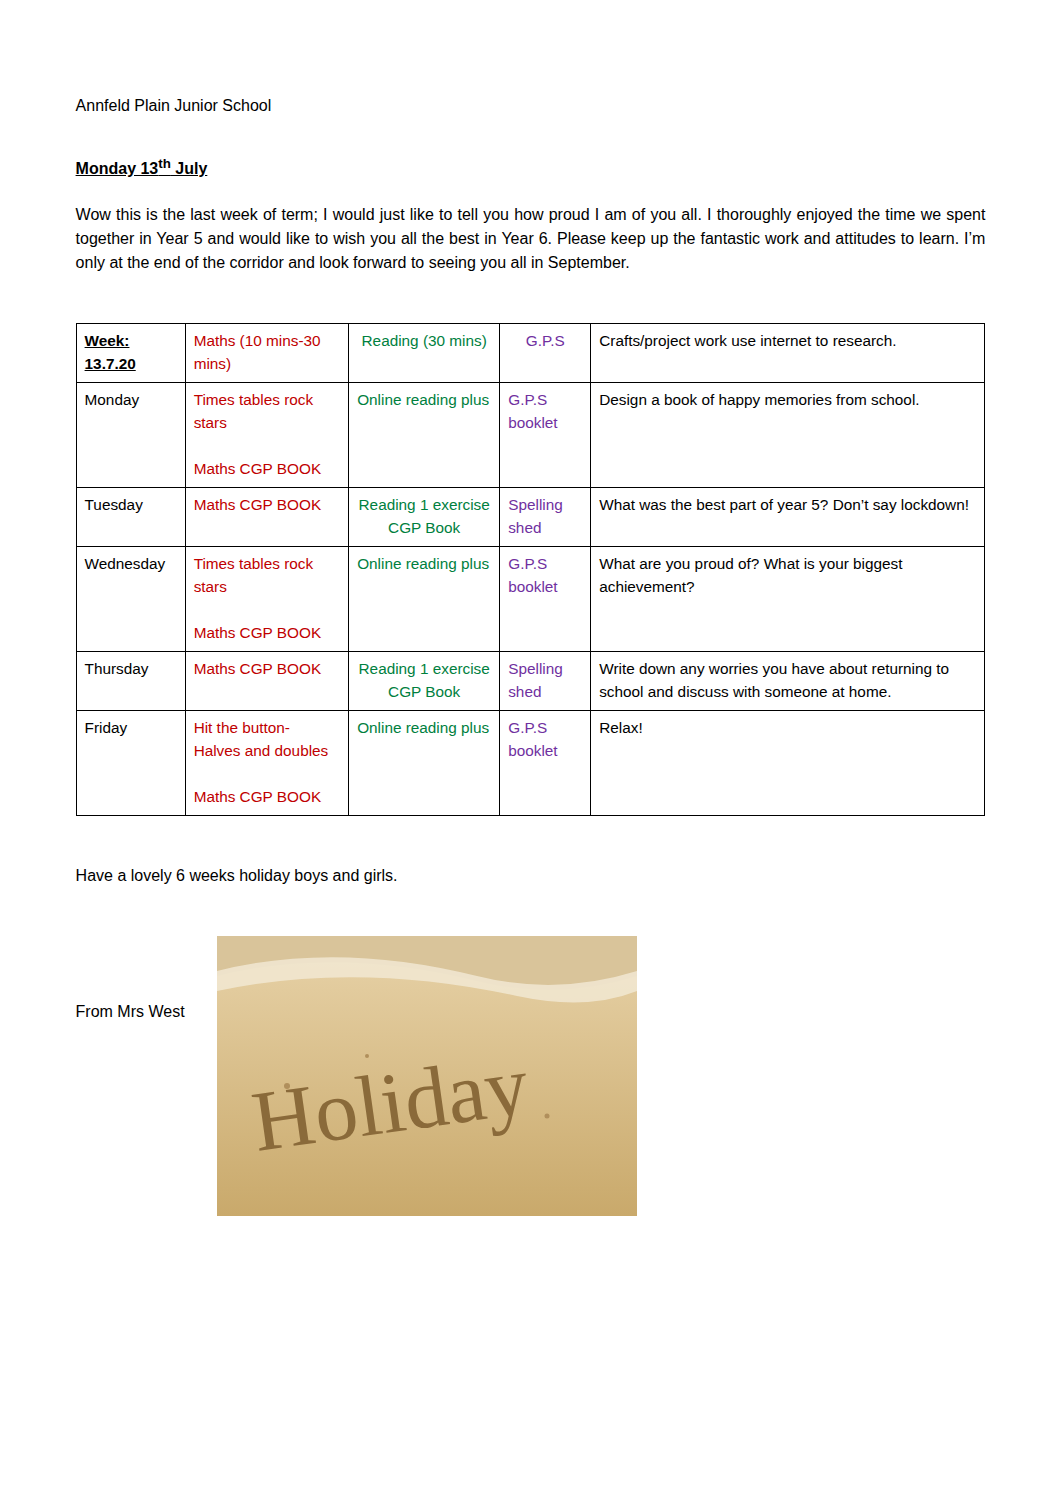Annfeld Plain Junior School
Monday 13th July
Wow this is the last week of term; I would just like to tell you how proud I am of you all. I thoroughly enjoyed the time we spent together in Year 5 and would like to wish you all the best in Year 6. Please keep up the fantastic work and attitudes to learn. I’m only at the end of the corridor and look forward to seeing you all in September.
| Week: 13.7.20 | Maths (10 mins-30 mins) | Reading (30 mins) | G.P.S | Crafts/project work use internet to research. |
| Monday | Times tables rock stars Maths CGP BOOK | Online reading plus | G.P.S booklet | Design a book of happy memories from school. |
| Tuesday | Maths CGP BOOK | Reading 1 exercise CGP Book | Spelling shed | What was the best part of year 5? Don’t say lockdown! |
| Wednesday | Times tables rock stars Maths CGP BOOK | Online reading plus | G.P.S booklet | What are you proud of? What is your biggest achievement? |
| Thursday | Maths CGP BOOK | Reading 1 exercise CGP Book | Spelling shed | Write down any worries you have about returning to school and discuss with someone at home. |
| Friday | Hit the button- Halves and doubles Maths CGP BOOK | Online reading plus | G.P.S booklet | Relax! |
Have a lovely 6 weeks holiday boys and girls.
From Mrs West